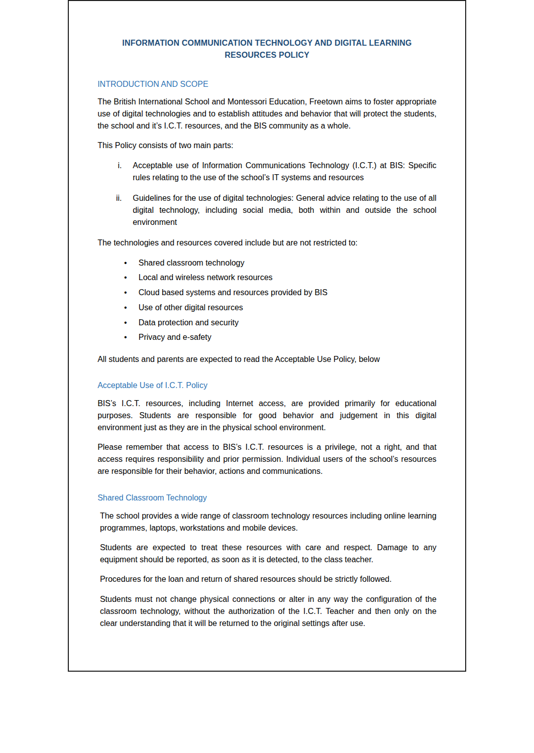INFORMATION COMMUNICATION TECHNOLOGY AND DIGITAL LEARNING RESOURCES POLICY
Introduction and Scope
The British International School and Montessori Education, Freetown aims to foster appropriate use of digital technologies and to establish attitudes and behavior that will protect the students, the school and it’s I.C.T. resources, and the BIS community as a whole.
This Policy consists of two main parts:
Acceptable use of Information Communications Technology (I.C.T.) at BIS: Specific rules relating to the use of the school’s IT systems and resources
Guidelines for the use of digital technologies: General advice relating to the use of all digital technology, including social media, both within and outside the school environment
The technologies and resources covered include but are not restricted to:
Shared classroom technology
Local and wireless network resources
Cloud based systems and resources provided by BIS
Use of other digital resources
Data protection and security
Privacy and e-safety
All students and parents are expected to read the Acceptable Use Policy, below
Acceptable Use of I.C.T. Policy
BIS’s I.C.T. resources, including Internet access, are provided primarily for educational purposes. Students are responsible for good behavior and judgement in this digital environment just as they are in the physical school environment.
Please remember that access to BIS’s I.C.T. resources is a privilege, not a right, and that access requires responsibility and prior permission. Individual users of the school’s resources are responsible for their behavior, actions and communications.
Shared Classroom Technology
The school provides a wide range of classroom technology resources including online learning programmes, laptops, workstations and mobile devices.
Students are expected to treat these resources with care and respect. Damage to any equipment should be reported, as soon as it is detected, to the class teacher.
Procedures for the loan and return of shared resources should be strictly followed.
Students must not change physical connections or alter in any way the configuration of the classroom technology, without the authorization of the I.C.T. Teacher and then only on the clear understanding that it will be returned to the original settings after use.